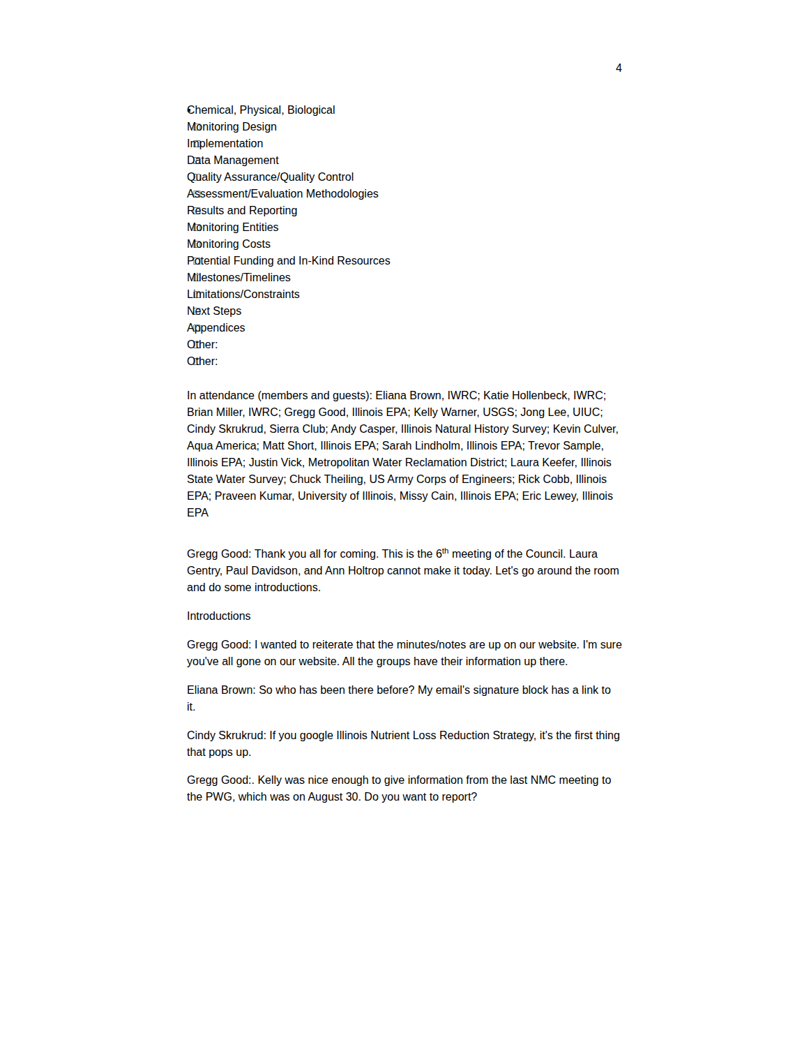4
Chemical, Physical, Biological
Monitoring Design
Implementation
Data Management
Quality Assurance/Quality Control
Assessment/Evaluation Methodologies
Results and Reporting
Monitoring Entities
Monitoring Costs
Potential Funding and In-Kind Resources
Milestones/Timelines
Limitations/Constraints
Next Steps
Appendices
Other:
Other:
In attendance (members and guests): Eliana Brown, IWRC; Katie Hollenbeck, IWRC; Brian Miller, IWRC; Gregg Good, Illinois EPA; Kelly Warner, USGS; Jong Lee, UIUC; Cindy Skrukrud, Sierra Club; Andy Casper, Illinois Natural History Survey; Kevin Culver, Aqua America; Matt Short, Illinois EPA; Sarah Lindholm, Illinois EPA; Trevor Sample, Illinois EPA; Justin Vick, Metropolitan Water Reclamation District; Laura Keefer, Illinois State Water Survey; Chuck Theiling, US Army Corps of Engineers; Rick Cobb, Illinois EPA; Praveen Kumar, University of Illinois, Missy Cain, Illinois EPA; Eric Lewey, Illinois EPA
Gregg Good: Thank you all for coming. This is the 6th meeting of the Council. Laura Gentry, Paul Davidson, and Ann Holtrop cannot make it today. Let's go around the room and do some introductions.
Introductions
Gregg Good: I wanted to reiterate that the minutes/notes are up on our website. I'm sure you've all gone on our website. All the groups have their information up there.
Eliana Brown: So who has been there before? My email's signature block has a link to it.
Cindy Skrukrud: If you google Illinois Nutrient Loss Reduction Strategy, it's the first thing that pops up.
Gregg Good:. Kelly was nice enough to give information from the last NMC meeting to the PWG, which was on August 30. Do you want to report?